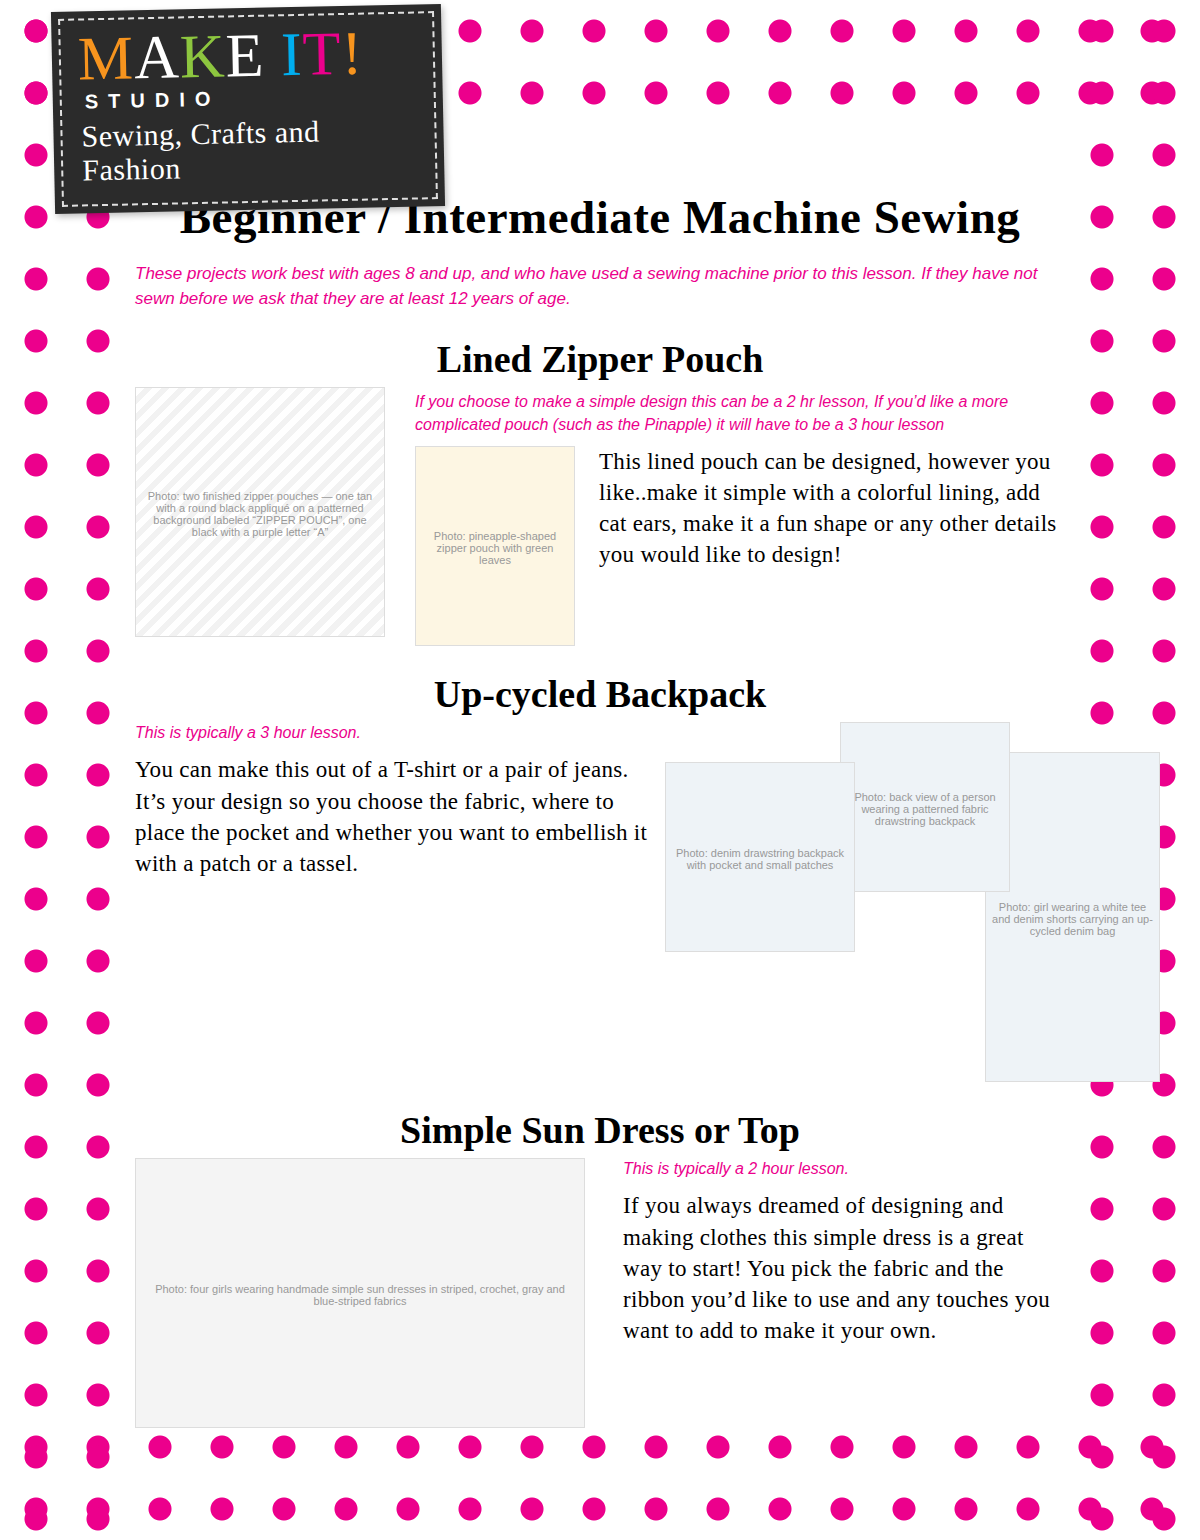MAKE IT!
STUDIO
Sewing, Crafts and Fashion
Beginner / Intermediate Machine Sewing
These projects work best with ages 8 and up, and who have used a sewing machine prior to this lesson. If they have not sewn before we ask that they are at least 12 years of age.
Lined Zipper Pouch
Photo: two finished zipper pouches — one tan with a round black appliqué on a patterned background labeled “ZIPPER POUCH”, one black with a purple letter “A”
If you choose to make a simple design this can be a 2 hr lesson, If you’d like a more complicated pouch (such as the Pinapple) it will have to be a 3 hour lesson
Photo: pineapple-shaped zipper pouch with green leaves
This lined pouch can be designed, however you like..make it simple with a colorful lining, add cat ears, make it a fun shape or any other details you would like to design!
Up-cycled Backpack
This is typically a 3 hour lesson.
You can make this out of a T-shirt or a pair of jeans. It’s your design so you choose the fabric, where to place the pocket and whether you want to embellish it with a patch or a tassel.
Photo: denim drawstring backpack with pocket and small patches
Photo: back view of a person wearing a patterned fabric drawstring backpack
Photo: girl wearing a white tee and denim shorts carrying an up-cycled denim bag
Simple Sun Dress or Top
Photo: four girls wearing handmade simple sun dresses in striped, crochet, gray and blue-striped fabrics
This is typically a 2 hour lesson.
If you always dreamed of designing and making clothes this simple dress is a great way to start! You pick the fabric and the ribbon you’d like to use and any touches you want to add to make it your own.